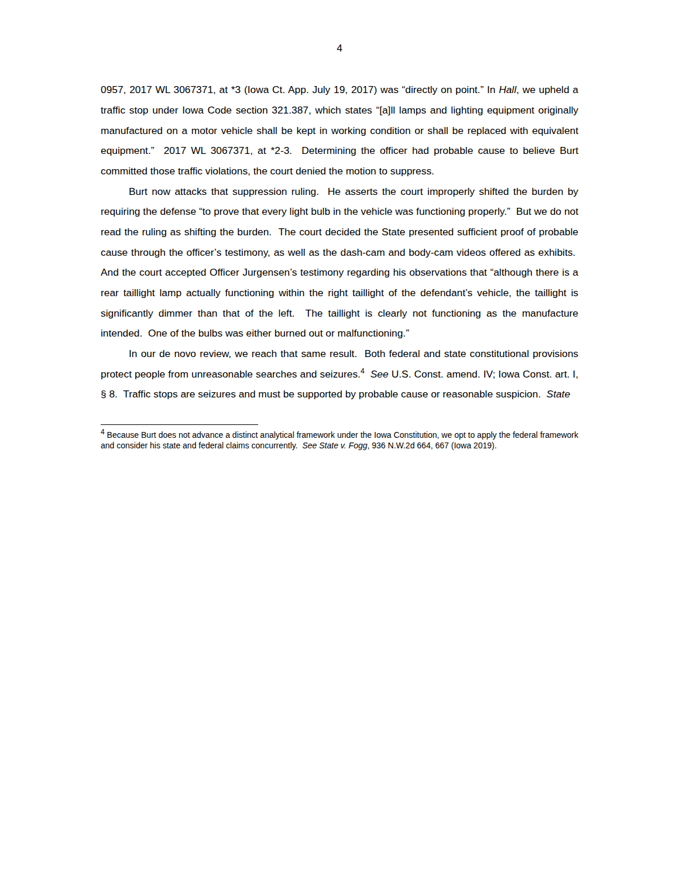4
0957, 2017 WL 3067371, at *3 (Iowa Ct. App. July 19, 2017) was “directly on point.” In Hall, we upheld a traffic stop under Iowa Code section 321.387, which states “[a]ll lamps and lighting equipment originally manufactured on a motor vehicle shall be kept in working condition or shall be replaced with equivalent equipment.” 2017 WL 3067371, at *2-3. Determining the officer had probable cause to believe Burt committed those traffic violations, the court denied the motion to suppress.
Burt now attacks that suppression ruling. He asserts the court improperly shifted the burden by requiring the defense “to prove that every light bulb in the vehicle was functioning properly.” But we do not read the ruling as shifting the burden. The court decided the State presented sufficient proof of probable cause through the officer’s testimony, as well as the dash-cam and body-cam videos offered as exhibits. And the court accepted Officer Jurgensen’s testimony regarding his observations that “although there is a rear taillight lamp actually functioning within the right taillight of the defendant’s vehicle, the taillight is significantly dimmer than that of the left. The taillight is clearly not functioning as the manufacture intended. One of the bulbs was either burned out or malfunctioning.”
In our de novo review, we reach that same result. Both federal and state constitutional provisions protect people from unreasonable searches and seizures.4 See U.S. Const. amend. IV; Iowa Const. art. I, § 8. Traffic stops are seizures and must be supported by probable cause or reasonable suspicion. State
4 Because Burt does not advance a distinct analytical framework under the Iowa Constitution, we opt to apply the federal framework and consider his state and federal claims concurrently. See State v. Fogg, 936 N.W.2d 664, 667 (Iowa 2019).